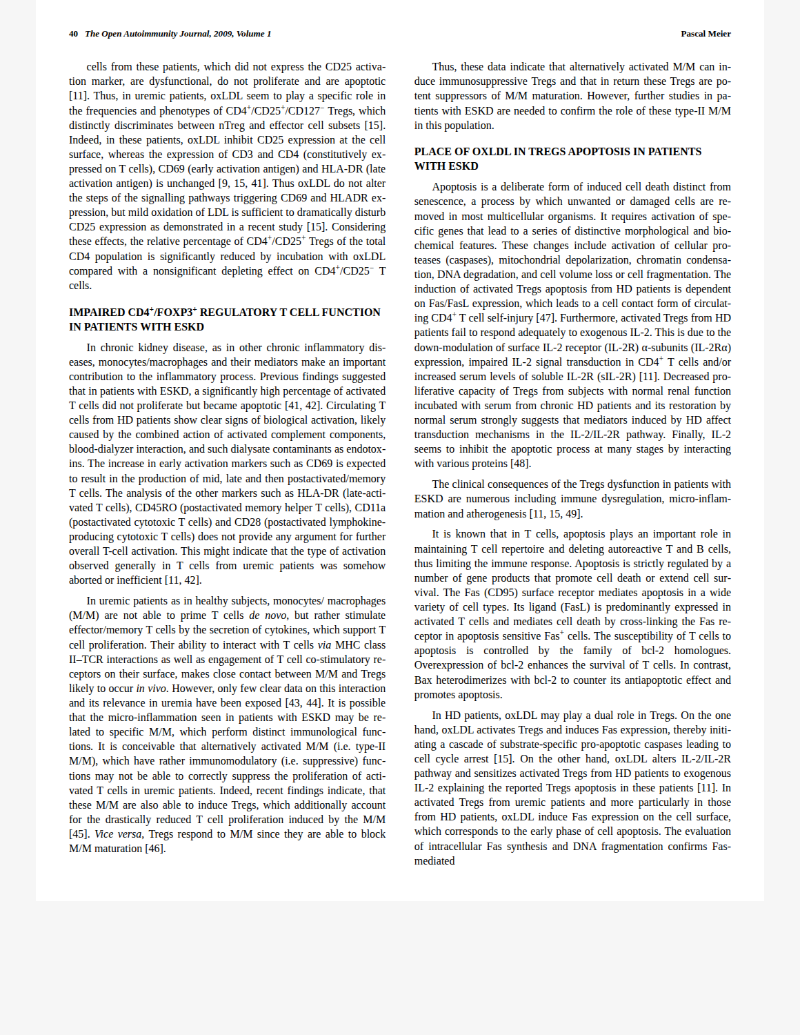40 The Open Autoimmunity Journal, 2009, Volume 1
Pascal Meier
cells from these patients, which did not express the CD25 activation marker, are dysfunctional, do not proliferate and are apoptotic [11]. Thus, in uremic patients, oxLDL seem to play a specific role in the frequencies and phenotypes of CD4+/CD25+/CD127− Tregs, which distinctly discriminates between nTreg and effector cell subsets [15]. Indeed, in these patients, oxLDL inhibit CD25 expression at the cell surface, whereas the expression of CD3 and CD4 (constitutively expressed on T cells), CD69 (early activation antigen) and HLA-DR (late activation antigen) is unchanged [9, 15, 41]. Thus oxLDL do not alter the steps of the signalling pathways triggering CD69 and HLADR expression, but mild oxidation of LDL is sufficient to dramatically disturb CD25 expression as demonstrated in a recent study [15]. Considering these effects, the relative percentage of CD4+/CD25+ Tregs of the total CD4 population is significantly reduced by incubation with oxLDL compared with a nonsignificant depleting effect on CD4+/CD25− T cells.
Impaired CD4+/FOXP3+ Regulatory T Cell Function in Patients with ESKD
In chronic kidney disease, as in other chronic inflammatory diseases, monocytes/macrophages and their mediators make an important contribution to the inflammatory process. Previous findings suggested that in patients with ESKD, a significantly high percentage of activated T cells did not proliferate but became apoptotic [41, 42]. Circulating T cells from HD patients show clear signs of biological activation, likely caused by the combined action of activated complement components, blood-dialyzer interaction, and such dialysate contaminants as endotoxins. The increase in early activation markers such as CD69 is expected to result in the production of mid, late and then postactivated/memory T cells. The analysis of the other markers such as HLA-DR (late-activated T cells), CD45RO (postactivated memory helper T cells), CD11a (postactivated cytotoxic T cells) and CD28 (postactivated lymphokine-producing cytotoxic T cells) does not provide any argument for further overall T-cell activation. This might indicate that the type of activation observed generally in T cells from uremic patients was somehow aborted or inefficient [11, 42].
In uremic patients as in healthy subjects, monocytes/ macrophages (M/M) are not able to prime T cells de novo, but rather stimulate effector/memory T cells by the secretion of cytokines, which support T cell proliferation. Their ability to interact with T cells via MHC class II–TCR interactions as well as engagement of T cell co-stimulatory receptors on their surface, makes close contact between M/M and Tregs likely to occur in vivo. However, only few clear data on this interaction and its relevance in uremia have been exposed [43, 44]. It is possible that the micro-inflammation seen in patients with ESKD may be related to specific M/M, which perform distinct immunological functions. It is conceivable that alternatively activated M/M (i.e. type-II M/M), which have rather immunomodulatory (i.e. suppressive) functions may not be able to correctly suppress the proliferation of activated T cells in uremic patients. Indeed, recent findings indicate, that these M/M are also able to induce Tregs, which additionally account for the drastically reduced T cell proliferation induced by the M/M [45]. Vice versa, Tregs respond to M/M since they are able to block M/M maturation [46].
Thus, these data indicate that alternatively activated M/M can induce immunosuppressive Tregs and that in return these Tregs are potent suppressors of M/M maturation. However, further studies in patients with ESKD are needed to confirm the role of these type-II M/M in this population.
Place of oxLDL in Tregs Apoptosis in Patients with ESKD
Apoptosis is a deliberate form of induced cell death distinct from senescence, a process by which unwanted or damaged cells are removed in most multicellular organisms. It requires activation of specific genes that lead to a series of distinctive morphological and biochemical features. These changes include activation of cellular proteases (caspases), mitochondrial depolarization, chromatin condensation, DNA degradation, and cell volume loss or cell fragmentation. The induction of activated Tregs apoptosis from HD patients is dependent on Fas/FasL expression, which leads to a cell contact form of circulating CD4+ T cell self-injury [47]. Furthermore, activated Tregs from HD patients fail to respond adequately to exogenous IL-2. This is due to the down-modulation of surface IL-2 receptor (IL-2R) α-subunits (IL-2Rα) expression, impaired IL-2 signal transduction in CD4+ T cells and/or increased serum levels of soluble IL-2R (sIL-2R) [11]. Decreased proliferative capacity of Tregs from subjects with normal renal function incubated with serum from chronic HD patients and its restoration by normal serum strongly suggests that mediators induced by HD affect transduction mechanisms in the IL-2/IL-2R pathway. Finally, IL-2 seems to inhibit the apoptotic process at many stages by interacting with various proteins [48].
The clinical consequences of the Tregs dysfunction in patients with ESKD are numerous including immune dysregulation, micro-inflammation and atherogenesis [11, 15, 49].
It is known that in T cells, apoptosis plays an important role in maintaining T cell repertoire and deleting autoreactive T and B cells, thus limiting the immune response. Apoptosis is strictly regulated by a number of gene products that promote cell death or extend cell survival. The Fas (CD95) surface receptor mediates apoptosis in a wide variety of cell types. Its ligand (FasL) is predominantly expressed in activated T cells and mediates cell death by cross-linking the Fas receptor in apoptosis sensitive Fas+ cells. The susceptibility of T cells to apoptosis is controlled by the family of bcl-2 homologues. Overexpression of bcl-2 enhances the survival of T cells. In contrast, Bax heterodimerizes with bcl-2 to counter its antiapoptotic effect and promotes apoptosis.
In HD patients, oxLDL may play a dual role in Tregs. On the one hand, oxLDL activates Tregs and induces Fas expression, thereby initiating a cascade of substrate-specific pro-apoptotic caspases leading to cell cycle arrest [15]. On the other hand, oxLDL alters IL-2/IL-2R pathway and sensitizes activated Tregs from HD patients to exogenous IL-2 explaining the reported Tregs apoptosis in these patients [11]. In activated Tregs from uremic patients and more particularly in those from HD patients, oxLDL induce Fas expression on the cell surface, which corresponds to the early phase of cell apoptosis. The evaluation of intracellular Fas synthesis and DNA fragmentation confirms Fas-mediated